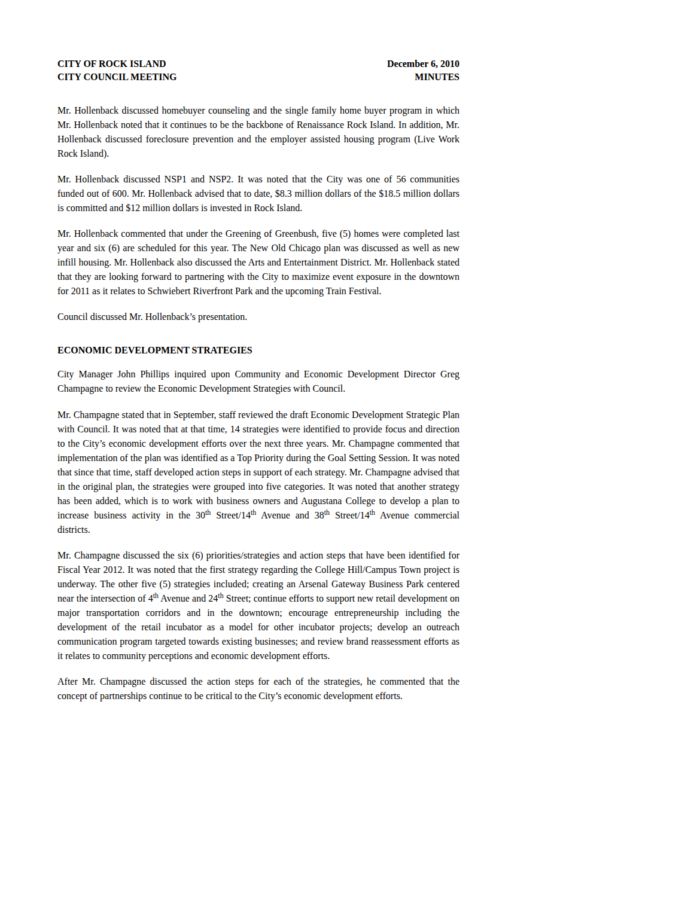CITY OF ROCK ISLAND
CITY COUNCIL MEETING
December 6, 2010
MINUTES
Mr. Hollenback discussed homebuyer counseling and the single family home buyer program in which Mr. Hollenback noted that it continues to be the backbone of Renaissance Rock Island. In addition, Mr. Hollenback discussed foreclosure prevention and the employer assisted housing program (Live Work Rock Island).
Mr. Hollenback discussed NSP1 and NSP2. It was noted that the City was one of 56 communities funded out of 600. Mr. Hollenback advised that to date, $8.3 million dollars of the $18.5 million dollars is committed and $12 million dollars is invested in Rock Island.
Mr. Hollenback commented that under the Greening of Greenbush, five (5) homes were completed last year and six (6) are scheduled for this year. The New Old Chicago plan was discussed as well as new infill housing. Mr. Hollenback also discussed the Arts and Entertainment District. Mr. Hollenback stated that they are looking forward to partnering with the City to maximize event exposure in the downtown for 2011 as it relates to Schwiebert Riverfront Park and the upcoming Train Festival.
Council discussed Mr. Hollenback’s presentation.
ECONOMIC DEVELOPMENT STRATEGIES
City Manager John Phillips inquired upon Community and Economic Development Director Greg Champagne to review the Economic Development Strategies with Council.
Mr. Champagne stated that in September, staff reviewed the draft Economic Development Strategic Plan with Council. It was noted that at that time, 14 strategies were identified to provide focus and direction to the City’s economic development efforts over the next three years. Mr. Champagne commented that implementation of the plan was identified as a Top Priority during the Goal Setting Session. It was noted that since that time, staff developed action steps in support of each strategy. Mr. Champagne advised that in the original plan, the strategies were grouped into five categories. It was noted that another strategy has been added, which is to work with business owners and Augustana College to develop a plan to increase business activity in the 30th Street/14th Avenue and 38th Street/14th Avenue commercial districts.
Mr. Champagne discussed the six (6) priorities/strategies and action steps that have been identified for Fiscal Year 2012. It was noted that the first strategy regarding the College Hill/Campus Town project is underway. The other five (5) strategies included; creating an Arsenal Gateway Business Park centered near the intersection of 4th Avenue and 24th Street; continue efforts to support new retail development on major transportation corridors and in the downtown; encourage entrepreneurship including the development of the retail incubator as a model for other incubator projects; develop an outreach communication program targeted towards existing businesses; and review brand reassessment efforts as it relates to community perceptions and economic development efforts.
After Mr. Champagne discussed the action steps for each of the strategies, he commented that the concept of partnerships continue to be critical to the City’s economic development efforts.